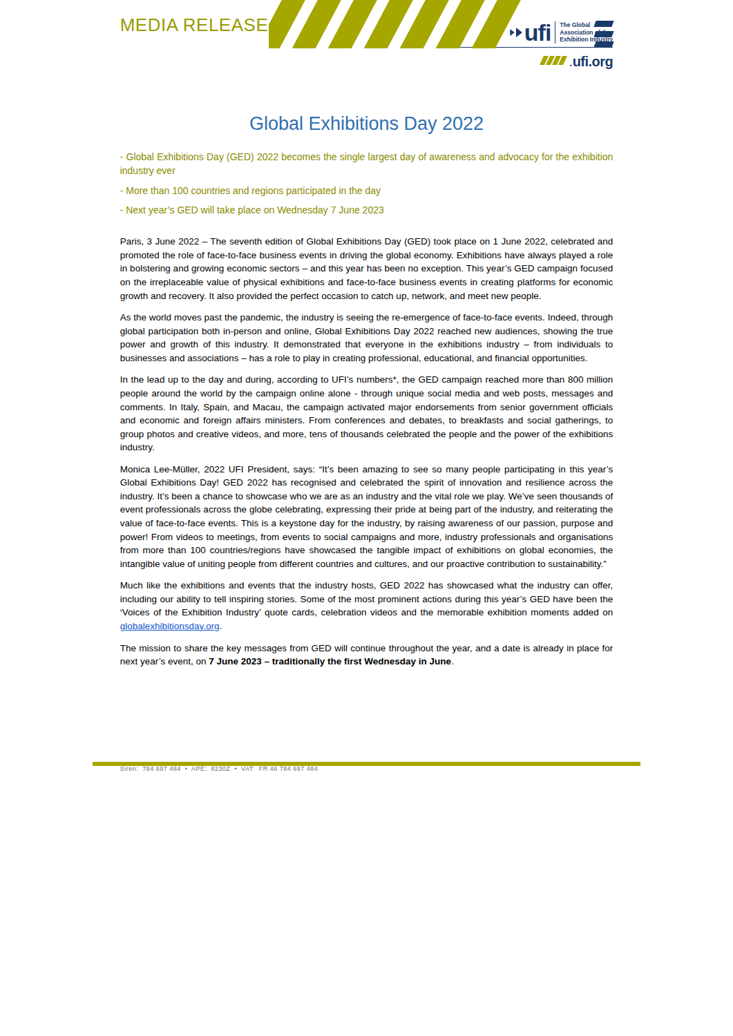MEDIA RELEASE
ufi The Global
Association of the
Exhibition Industry
.ufi.org
Global Exhibitions Day 2022
Global Exhibitions Day (GED) 2022 becomes the single largest day of awareness and advocacy for the exhibition industry ever
More than 100 countries and regions participated in the day
Next year’s GED will take place on Wednesday 7 June 2023
Paris, 3 June 2022 – The seventh edition of Global Exhibitions Day (GED) took place on 1 June 2022, celebrated and promoted the role of face-to-face business events in driving the global economy. Exhibitions have always played a role in bolstering and growing economic sectors – and this year has been no exception. This year’s GED campaign focused on the irreplaceable value of physical exhibitions and face-to-face business events in creating platforms for economic growth and recovery. It also provided the perfect occasion to catch up, network, and meet new people.
As the world moves past the pandemic, the industry is seeing the re-emergence of face-to-face events. Indeed, through global participation both in-person and online, Global Exhibitions Day 2022 reached new audiences, showing the true power and growth of this industry. It demonstrated that everyone in the exhibitions industry – from individuals to businesses and associations – has a role to play in creating professional, educational, and financial opportunities.
In the lead up to the day and during, according to UFI’s numbers*, the GED campaign reached more than 800 million people around the world by the campaign online alone - through unique social media and web posts, messages and comments. In Italy, Spain, and Macau, the campaign activated major endorsements from senior government officials and economic and foreign affairs ministers. From conferences and debates, to breakfasts and social gatherings, to group photos and creative videos, and more, tens of thousands celebrated the people and the power of the exhibitions industry.
Monica Lee-Müller, 2022 UFI President, says: “It’s been amazing to see so many people participating in this year’s Global Exhibitions Day! GED 2022 has recognised and celebrated the spirit of innovation and resilience across the industry. It’s been a chance to showcase who we are as an industry and the vital role we play. We’ve seen thousands of event professionals across the globe celebrating, expressing their pride at being part of the industry, and reiterating the value of face-to-face events. This is a keystone day for the industry, by raising awareness of our passion, purpose and power! From videos to meetings, from events to social campaigns and more, industry professionals and organisations from more than 100 countries/regions have showcased the tangible impact of exhibitions on global economies, the intangible value of uniting people from different countries and cultures, and our proactive contribution to sustainability.”
Much like the exhibitions and events that the industry hosts, GED 2022 has showcased what the industry can offer, including our ability to tell inspiring stories. Some of the most prominent actions during this year’s GED have been the ‘Voices of the Exhibition Industry’ quote cards, celebration videos and the memorable exhibition moments added on globalexhibitionsday.org.
The mission to share the key messages from GED will continue throughout the year, and a date is already in place for next year’s event, on 7 June 2023 – traditionally the first Wednesday in June.
Siren: 784 697 484 • APE: 8230Z • VAT: FR 46 784 697 484